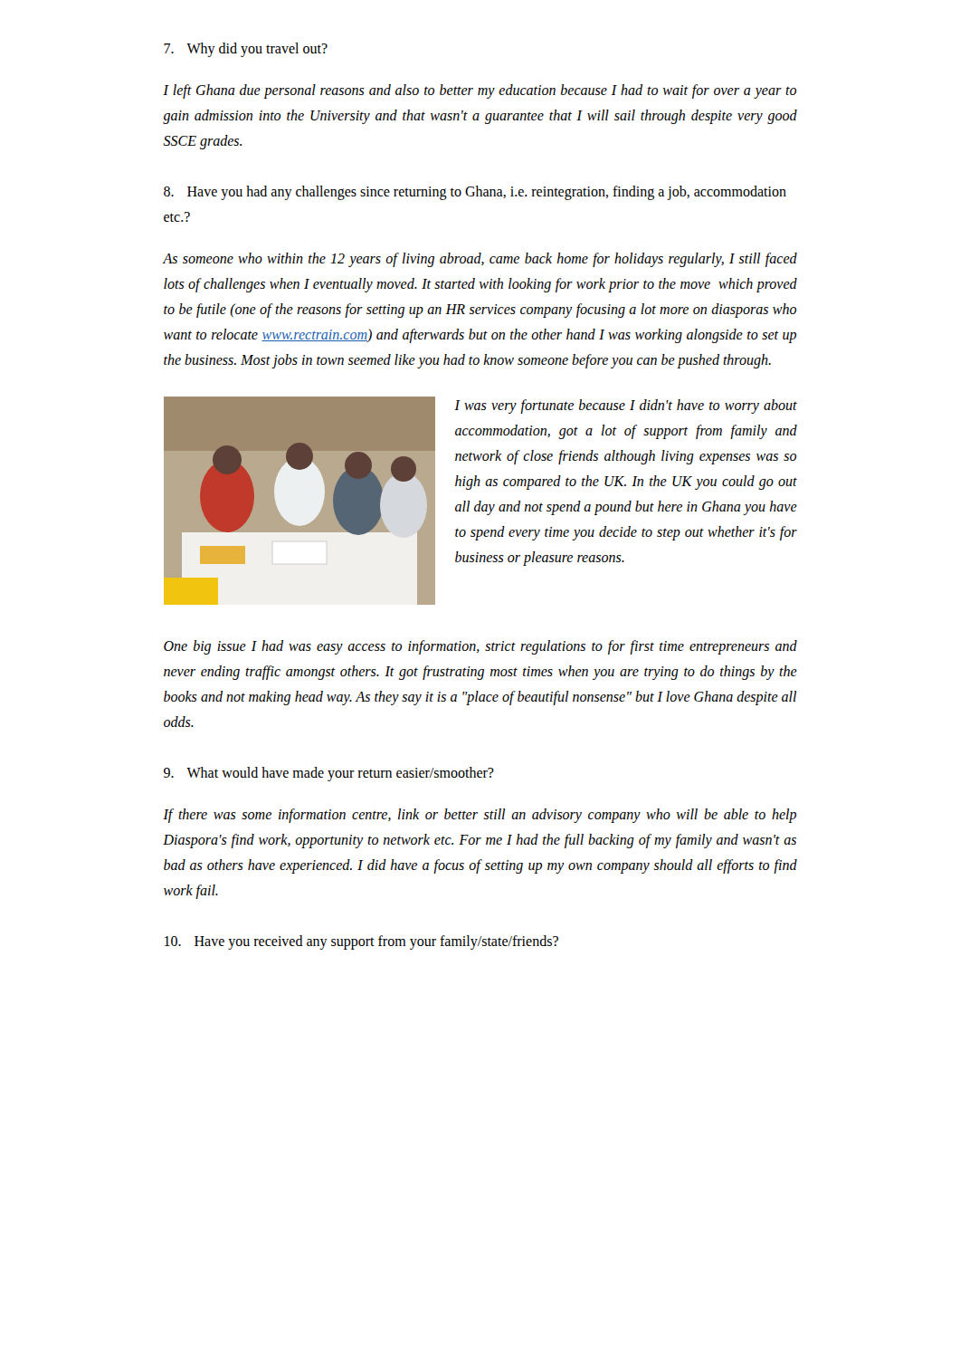7. Why did you travel out?
I left Ghana due personal reasons and also to better my education because I had to wait for over a year to gain admission into the University and that wasn't a guarantee that I will sail through despite very good SSCE grades.
8. Have you had any challenges since returning to Ghana, i.e. reintegration, finding a job, accommodation etc.?
As someone who within the 12 years of living abroad, came back home for holidays regularly, I still faced lots of challenges when I eventually moved. It started with looking for work prior to the move which proved to be futile (one of the reasons for setting up an HR services company focusing a lot more on diasporas who want to relocate www.rectrain.com) and afterwards but on the other hand I was working alongside to set up the business. Most jobs in town seemed like you had to know someone before you can be pushed through.
I was very fortunate because I didn't have to worry about accommodation, got a lot of support from family and network of close friends although living expenses was so high as compared to the UK. In the UK you could go out all day and not spend a pound but here in Ghana you have to spend every time you decide to step out whether it's for business or pleasure reasons.
One big issue I had was easy access to information, strict regulations to for first time entrepreneurs and never ending traffic amongst others. It got frustrating most times when you are trying to do things by the books and not making head way. As they say it is a "place of beautiful nonsense" but I love Ghana despite all odds.
9. What would have made your return easier/smoother?
If there was some information centre, link or better still an advisory company who will be able to help Diaspora's find work, opportunity to network etc. For me I had the full backing of my family and wasn't as bad as others have experienced. I did have a focus of setting up my own company should all efforts to find work fail.
10. Have you received any support from your family/state/friends?